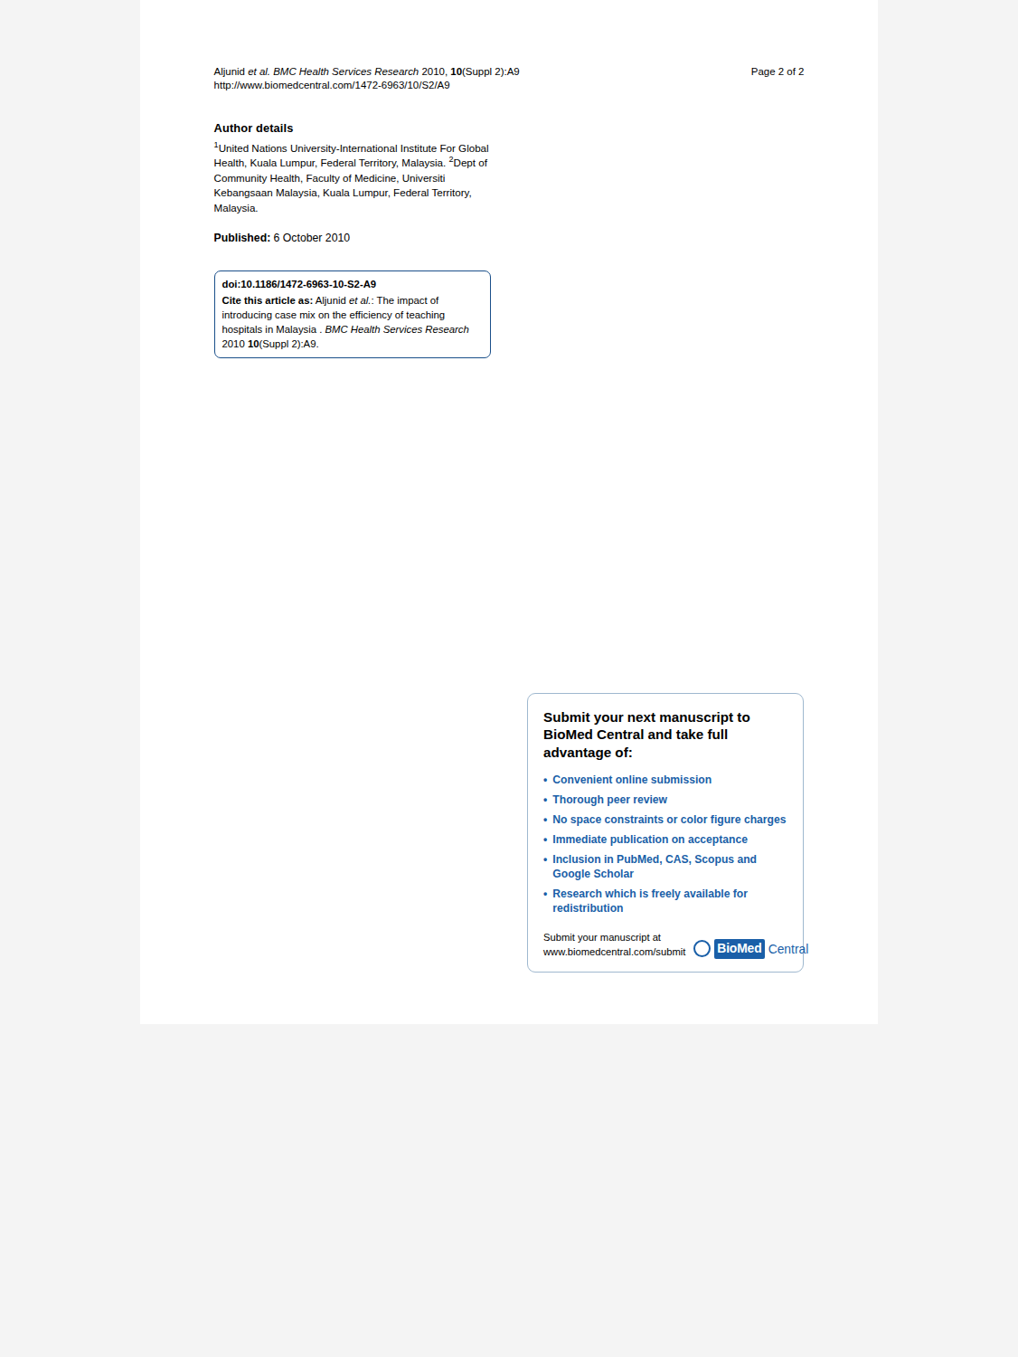Aljunid et al. BMC Health Services Research 2010, 10(Suppl 2):A9 http://www.biomedcentral.com/1472-6963/10/S2/A9
Page 2 of 2
Author details
1United Nations University-International Institute For Global Health, Kuala Lumpur, Federal Territory, Malaysia. 2Dept of Community Health, Faculty of Medicine, Universiti Kebangsaan Malaysia, Kuala Lumpur, Federal Territory, Malaysia.
Published: 6 October 2010
doi:10.1186/1472-6963-10-S2-A9
Cite this article as: Aljunid et al.: The impact of introducing case mix on the efficiency of teaching hospitals in Malaysia . BMC Health Services Research 2010 10(Suppl 2):A9.
Submit your next manuscript to BioMed Central and take full advantage of:
Convenient online submission
Thorough peer review
No space constraints or color figure charges
Immediate publication on acceptance
Inclusion in PubMed, CAS, Scopus and Google Scholar
Research which is freely available for redistribution
Submit your manuscript at
www.biomedcentral.com/submit
BioMed Central